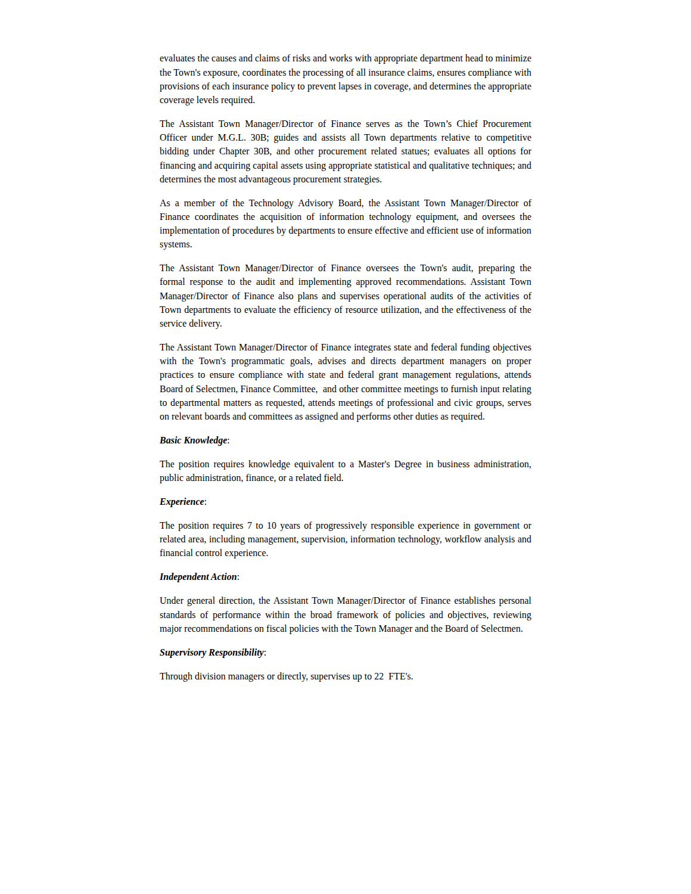evaluates the causes and claims of risks and works with appropriate department head to minimize the Town's exposure, coordinates the processing of all insurance claims, ensures compliance with provisions of each insurance policy to prevent lapses in coverage, and determines the appropriate coverage levels required.
The Assistant Town Manager/Director of Finance serves as the Town’s Chief Procurement Officer under M.G.L. 30B; guides and assists all Town departments relative to competitive bidding under Chapter 30B, and other procurement related statues; evaluates all options for financing and acquiring capital assets using appropriate statistical and qualitative techniques; and determines the most advantageous procurement strategies.
As a member of the Technology Advisory Board, the Assistant Town Manager/Director of Finance coordinates the acquisition of information technology equipment, and oversees the implementation of procedures by departments to ensure effective and efficient use of information systems.
The Assistant Town Manager/Director of Finance oversees the Town's audit, preparing the formal response to the audit and implementing approved recommendations. Assistant Town Manager/Director of Finance also plans and supervises operational audits of the activities of Town departments to evaluate the efficiency of resource utilization, and the effectiveness of the service delivery.
The Assistant Town Manager/Director of Finance integrates state and federal funding objectives with the Town's programmatic goals, advises and directs department managers on proper practices to ensure compliance with state and federal grant management regulations, attends Board of Selectmen, Finance Committee, and other committee meetings to furnish input relating to departmental matters as requested, attends meetings of professional and civic groups, serves on relevant boards and committees as assigned and performs other duties as required.
Basic Knowledge:
The position requires knowledge equivalent to a Master's Degree in business administration, public administration, finance, or a related field.
Experience:
The position requires 7 to 10 years of progressively responsible experience in government or related area, including management, supervision, information technology, workflow analysis and financial control experience.
Independent Action:
Under general direction, the Assistant Town Manager/Director of Finance establishes personal standards of performance within the broad framework of policies and objectives, reviewing major recommendations on fiscal policies with the Town Manager and the Board of Selectmen.
Supervisory Responsibility:
Through division managers or directly, supervises up to 22 FTE's.